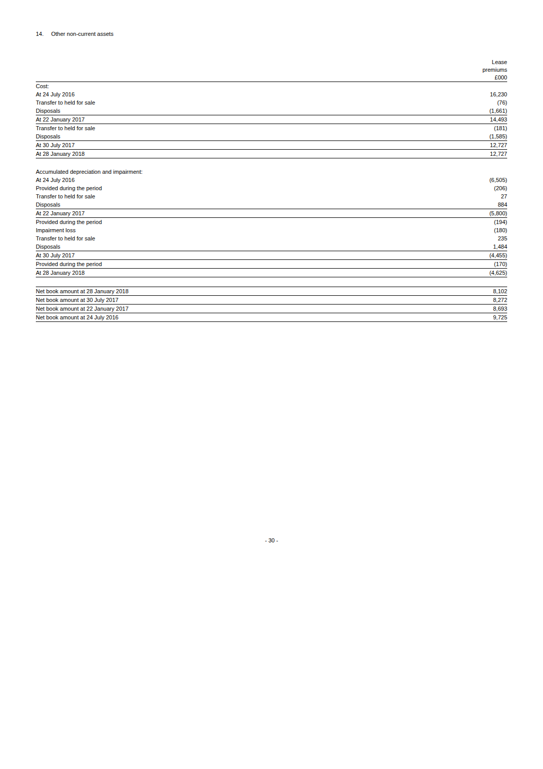14. Other non-current assets
| | Lease premiums £000 |
| --- | --- |
| Cost: | |
| At 24 July 2016 | 16,230 |
| Transfer to held for sale | (76) |
| Disposals | (1,661) |
| At 22 January 2017 | 14,493 |
| Transfer to held for sale | (181) |
| Disposals | (1,585) |
| At 30 July 2017 | 12,727 |
| At 28 January 2018 | 12,727 |
| Accumulated depreciation and impairment: | |
| At 24 July 2016 | (6,505) |
| Provided during the period | (206) |
| Transfer to held for sale | 27 |
| Disposals | 884 |
| At 22 January 2017 | (5,800) |
| Provided during the period | (194) |
| Impairment loss | (180) |
| Transfer to held for sale | 235 |
| Disposals | 1,484 |
| At 30 July 2017 | (4,455) |
| Provided during the period | (170) |
| At 28 January 2018 | (4,625) |
| Net book amount at 28 January 2018 | 8,102 |
| Net book amount at 30 July 2017 | 8,272 |
| Net book amount at 22 January 2017 | 8,693 |
| Net book amount at 24 July 2016 | 9,725 |
- 30 -